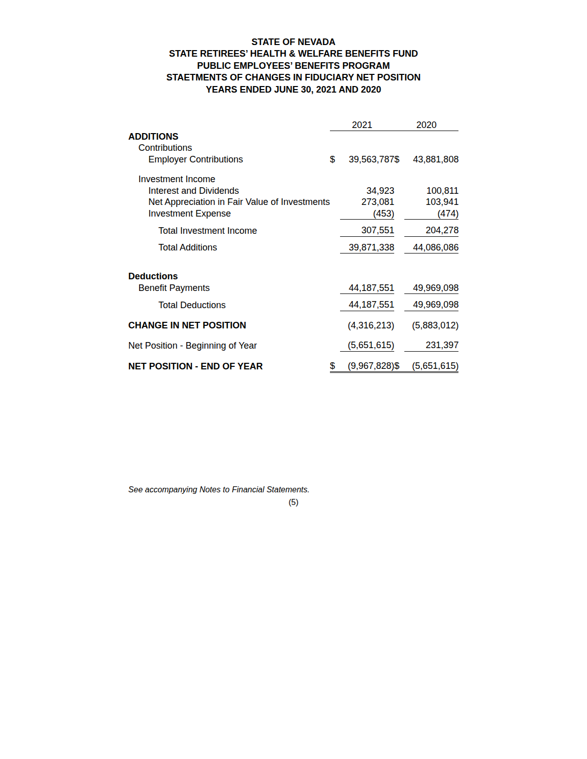STATE OF NEVADA
STATE RETIREES’ HEALTH & WELFARE BENEFITS FUND
PUBLIC EMPLOYEES’ BENEFITS PROGRAM
STAETMENTS OF CHANGES IN FIDUCIARY NET POSITION
YEARS ENDED JUNE 30, 2021 AND 2020
| | 2021 | 2020 |
| ADDITIONS | | | | |
| Contributions | | | | |
| Employer Contributions | $ | 39,563,787 | $ | 43,881,808 |
| Investment Income | | | | |
| Interest and Dividends | | 34,923 | | 100,811 |
| Net Appreciation in Fair Value of Investments | | 273,081 | | 103,941 |
| Investment Expense | | (453) | | (474) |
| Total Investment Income | | 307,551 | | 204,278 |
| Total Additions | | 39,871,338 | | 44,086,086 |
| Deductions | | | | |
| Benefit Payments | | 44,187,551 | | 49,969,098 |
| Total Deductions | | 44,187,551 | | 49,969,098 |
| CHANGE IN NET POSITION | | (4,316,213) | | (5,883,012) |
| Net Position - Beginning of Year | | (5,651,615) | | 231,397 |
| NET POSITION - END OF YEAR | $ | (9,967,828) | $ | (5,651,615) |
See accompanying Notes to Financial Statements.
(5)